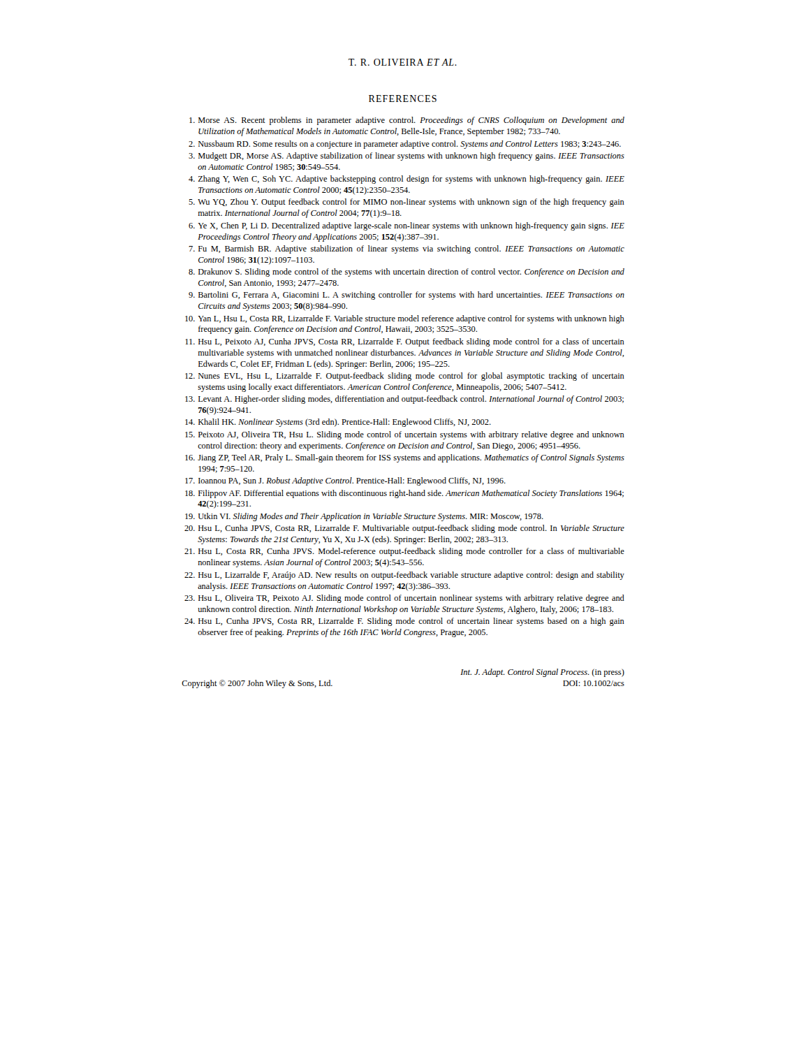T. R. OLIVEIRA ET AL.
REFERENCES
Morse AS. Recent problems in parameter adaptive control. Proceedings of CNRS Colloquium on Development and Utilization of Mathematical Models in Automatic Control, Belle-Isle, France, September 1982; 733–740.
Nussbaum RD. Some results on a conjecture in parameter adaptive control. Systems and Control Letters 1983; 3:243–246.
Mudgett DR, Morse AS. Adaptive stabilization of linear systems with unknown high frequency gains. IEEE Transactions on Automatic Control 1985; 30:549–554.
Zhang Y, Wen C, Soh YC. Adaptive backstepping control design for systems with unknown high-frequency gain. IEEE Transactions on Automatic Control 2000; 45(12):2350–2354.
Wu YQ, Zhou Y. Output feedback control for MIMO non-linear systems with unknown sign of the high frequency gain matrix. International Journal of Control 2004; 77(1):9–18.
Ye X, Chen P, Li D. Decentralized adaptive large-scale non-linear systems with unknown high-frequency gain signs. IEE Proceedings Control Theory and Applications 2005; 152(4):387–391.
Fu M, Barmish BR. Adaptive stabilization of linear systems via switching control. IEEE Transactions on Automatic Control 1986; 31(12):1097–1103.
Drakunov S. Sliding mode control of the systems with uncertain direction of control vector. Conference on Decision and Control, San Antonio, 1993; 2477–2478.
Bartolini G, Ferrara A, Giacomini L. A switching controller for systems with hard uncertainties. IEEE Transactions on Circuits and Systems 2003; 50(8):984–990.
Yan L, Hsu L, Costa RR, Lizarralde F. Variable structure model reference adaptive control for systems with unknown high frequency gain. Conference on Decision and Control, Hawaii, 2003; 3525–3530.
Hsu L, Peixoto AJ, Cunha JPVS, Costa RR, Lizarralde F. Output feedback sliding mode control for a class of uncertain multivariable systems with unmatched nonlinear disturbances. Advances in Variable Structure and Sliding Mode Control, Edwards C, Colet EF, Fridman L (eds). Springer: Berlin, 2006; 195–225.
Nunes EVL, Hsu L, Lizarralde F. Output-feedback sliding mode control for global asymptotic tracking of uncertain systems using locally exact differentiators. American Control Conference, Minneapolis, 2006; 5407–5412.
Levant A. Higher-order sliding modes, differentiation and output-feedback control. International Journal of Control 2003; 76(9):924–941.
Khalil HK. Nonlinear Systems (3rd edn). Prentice-Hall: Englewood Cliffs, NJ, 2002.
Peixoto AJ, Oliveira TR, Hsu L. Sliding mode control of uncertain systems with arbitrary relative degree and unknown control direction: theory and experiments. Conference on Decision and Control, San Diego, 2006; 4951–4956.
Jiang ZP, Teel AR, Praly L. Small-gain theorem for ISS systems and applications. Mathematics of Control Signals Systems 1994; 7:95–120.
Ioannou PA, Sun J. Robust Adaptive Control. Prentice-Hall: Englewood Cliffs, NJ, 1996.
Filippov AF. Differential equations with discontinuous right-hand side. American Mathematical Society Translations 1964; 42(2):199–231.
Utkin VI. Sliding Modes and Their Application in Variable Structure Systems. MIR: Moscow, 1978.
Hsu L, Cunha JPVS, Costa RR, Lizarralde F. Multivariable output-feedback sliding mode control. In Variable Structure Systems: Towards the 21st Century, Yu X, Xu J-X (eds). Springer: Berlin, 2002; 283–313.
Hsu L, Costa RR, Cunha JPVS. Model-reference output-feedback sliding mode controller for a class of multivariable nonlinear systems. Asian Journal of Control 2003; 5(4):543–556.
Hsu L, Lizarralde F, Araújo AD. New results on output-feedback variable structure adaptive control: design and stability analysis. IEEE Transactions on Automatic Control 1997; 42(3):386–393.
Hsu L, Oliveira TR, Peixoto AJ. Sliding mode control of uncertain nonlinear systems with arbitrary relative degree and unknown control direction. Ninth International Workshop on Variable Structure Systems, Alghero, Italy, 2006; 178–183.
Hsu L, Cunha JPVS, Costa RR, Lizarralde F. Sliding mode control of uncertain linear systems based on a high gain observer free of peaking. Preprints of the 16th IFAC World Congress, Prague, 2005.
Copyright © 2007 John Wiley & Sons, Ltd.
Int. J. Adapt. Control Signal Process. (in press)
DOI: 10.1002/acs